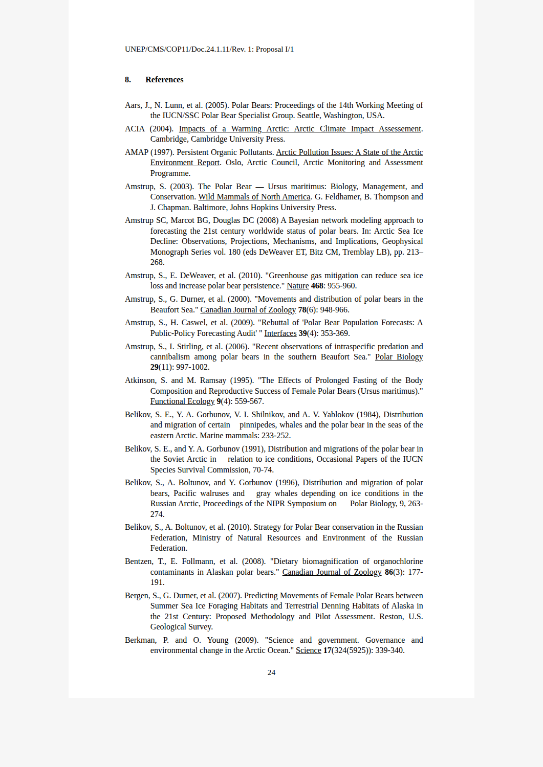UNEP/CMS/COP11/Doc.24.1.11/Rev. 1: Proposal I/1
8. References
Aars, J., N. Lunn, et al. (2005). Polar Bears: Proceedings of the 14th Working Meeting of the IUCN/SSC Polar Bear Specialist Group. Seattle, Washington, USA.
ACIA (2004). Impacts of a Warming Arctic: Arctic Climate Impact Assessement. Cambridge, Cambridge University Press.
AMAP (1997). Persistent Organic Pollutants. Arctic Pollution Issues: A State of the Arctic Environment Report. Oslo, Arctic Council, Arctic Monitoring and Assessment Programme.
Amstrup, S. (2003). The Polar Bear — Ursus maritimus: Biology, Management, and Conservation. Wild Mammals of North America. G. Feldhamer, B. Thompson and J. Chapman. Baltimore, Johns Hopkins University Press.
Amstrup SC, Marcot BG, Douglas DC (2008) A Bayesian network modeling approach to forecasting the 21st century worldwide status of polar bears. In: Arctic Sea Ice Decline: Observations, Projections, Mechanisms, and Implications, Geophysical Monograph Series vol. 180 (eds DeWeaver ET, Bitz CM, Tremblay LB), pp. 213–268.
Amstrup, S., E. DeWeaver, et al. (2010). "Greenhouse gas mitigation can reduce sea ice loss and increase polar bear persistence." Nature 468: 955-960.
Amstrup, S., G. Durner, et al. (2000). "Movements and distribution of polar bears in the Beaufort Sea." Canadian Journal of Zoology 78(6): 948-966.
Amstrup, S., H. Caswel, et al. (2009). "Rebuttal of 'Polar Bear Population Forecasts: A Public-Policy Forecasting Audit' " Interfaces 39(4): 353-369.
Amstrup, S., I. Stirling, et al. (2006). "Recent observations of intraspecific predation and cannibalism among polar bears in the southern Beaufort Sea." Polar Biology 29(11): 997-1002.
Atkinson, S. and M. Ramsay (1995). "The Effects of Prolonged Fasting of the Body Composition and Reproductive Success of Female Polar Bears (Ursus maritimus)." Functional Ecology 9(4): 559-567.
Belikov, S. E., Y. A. Gorbunov, V. I. Shilnikov, and A. V. Yablokov (1984), Distribution and migration of certain pinnipedes, whales and the polar bear in the seas of the eastern Arctic. Marine mammals: 233-252.
Belikov, S. E., and Y. A. Gorbunov (1991), Distribution and migrations of the polar bear in the Soviet Arctic in relation to ice conditions, Occasional Papers of the IUCN Species Survival Commission, 70-74.
Belikov, S., A. Boltunov, and Y. Gorbunov (1996), Distribution and migration of polar bears, Pacific walruses and gray whales depending on ice conditions in the Russian Arctic, Proceedings of the NIPR Symposium on Polar Biology, 9, 263-274.
Belikov, S., A. Boltunov, et al. (2010). Strategy for Polar Bear conservation in the Russian Federation, Ministry of Natural Resources and Environment of the Russian Federation.
Bentzen, T., E. Follmann, et al. (2008). "Dietary biomagnification of organochlorine contaminants in Alaskan polar bears." Canadian Journal of Zoology 86(3): 177-191.
Bergen, S., G. Durner, et al. (2007). Predicting Movements of Female Polar Bears between Summer Sea Ice Foraging Habitats and Terrestrial Denning Habitats of Alaska in the 21st Century: Proposed Methodology and Pilot Assessment. Reston, U.S. Geological Survey.
Berkman, P. and O. Young (2009). "Science and government. Governance and environmental change in the Arctic Ocean." Science 17(324(5925)): 339-340.
24